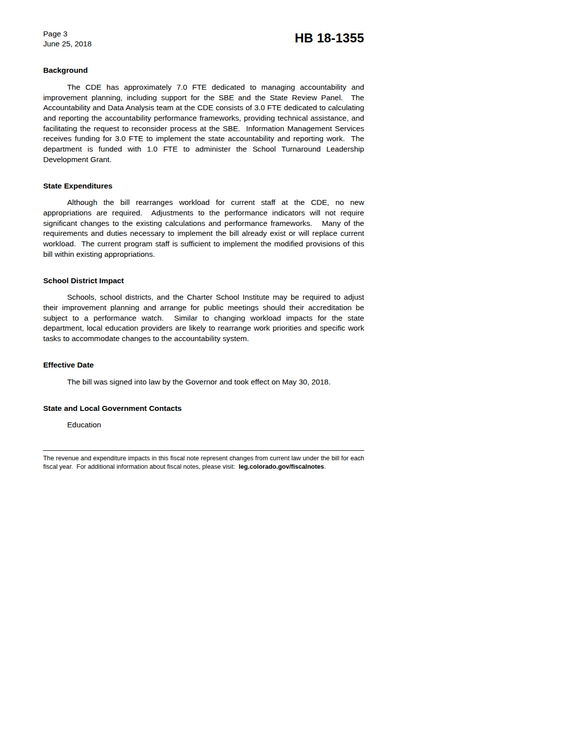Page 3
June 25, 2018
HB 18-1355
Background
The CDE has approximately 7.0 FTE dedicated to managing accountability and improvement planning, including support for the SBE and the State Review Panel. The Accountability and Data Analysis team at the CDE consists of 3.0 FTE dedicated to calculating and reporting the accountability performance frameworks, providing technical assistance, and facilitating the request to reconsider process at the SBE. Information Management Services receives funding for 3.0 FTE to implement the state accountability and reporting work. The department is funded with 1.0 FTE to administer the School Turnaround Leadership Development Grant.
State Expenditures
Although the bill rearranges workload for current staff at the CDE, no new appropriations are required. Adjustments to the performance indicators will not require significant changes to the existing calculations and performance frameworks. Many of the requirements and duties necessary to implement the bill already exist or will replace current workload. The current program staff is sufficient to implement the modified provisions of this bill within existing appropriations.
School District Impact
Schools, school districts, and the Charter School Institute may be required to adjust their improvement planning and arrange for public meetings should their accreditation be subject to a performance watch. Similar to changing workload impacts for the state department, local education providers are likely to rearrange work priorities and specific work tasks to accommodate changes to the accountability system.
Effective Date
The bill was signed into law by the Governor and took effect on May 30, 2018.
State and Local Government Contacts
Education
The revenue and expenditure impacts in this fiscal note represent changes from current law under the bill for each fiscal year. For additional information about fiscal notes, please visit: leg.colorado.gov/fiscalnotes.